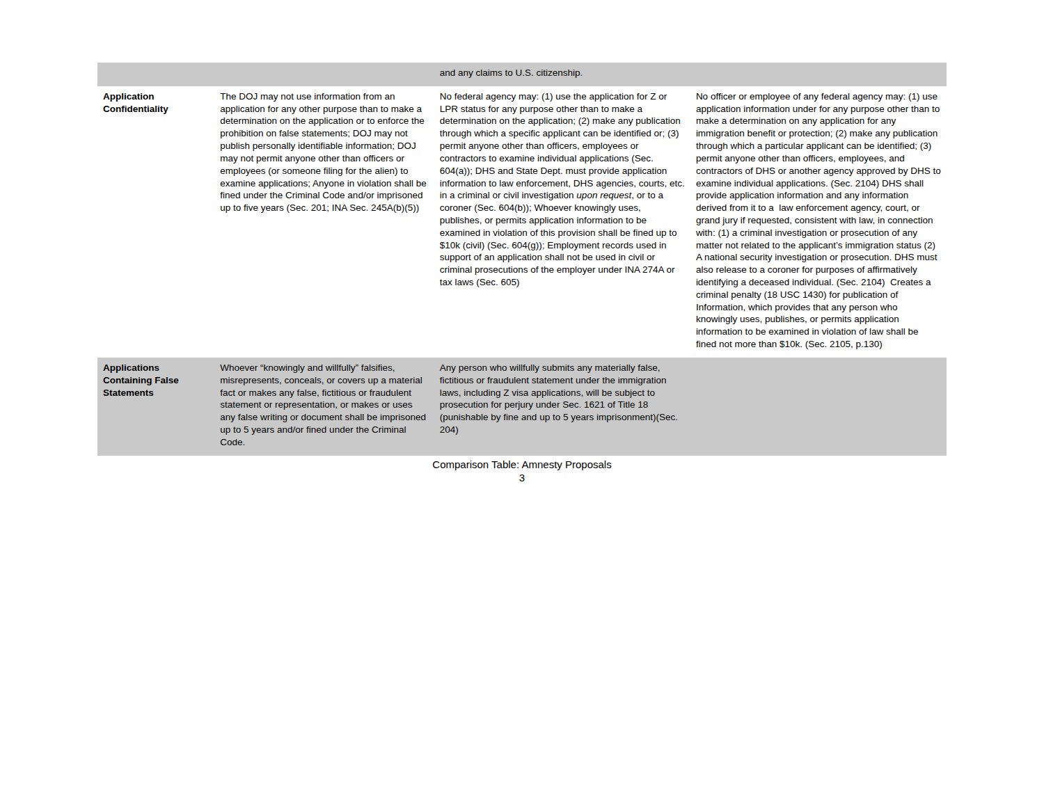| | | and any claims to U.S. citizenship. | |
| Application Confidentiality | The DOJ may not use information from an application for any other purpose than to make a determination on the application or to enforce the prohibition on false statements; DOJ may not publish personally identifiable information; DOJ may not permit anyone other than officers or employees (or someone filing for the alien) to examine applications; Anyone in violation shall be fined under the Criminal Code and/or imprisoned up to five years (Sec. 201; INA Sec. 245A(b)(5)) | No federal agency may: (1) use the application for Z or LPR status for any purpose other than to make a determination on the application; (2) make any publication through which a specific applicant can be identified or; (3) permit anyone other than officers, employees or contractors to examine individual applications (Sec. 604(a)); DHS and State Dept. must provide application information to law enforcement, DHS agencies, courts, etc. in a criminal or civil investigation upon request , or to a coroner (Sec. 604(b)); Whoever knowingly uses, publishes, or permits application information to be examined in violation of this provision shall be fined up to $10k (civil) (Sec. 604(g)); Employment records used in support of an application shall not be used in civil or criminal prosecutions of the employer under INA 274A or tax laws (Sec. 605) | No officer or employee of any federal agency may: (1) use application information under for any purpose other than to make a determination on any application for any immigration benefit or protection; (2) make any publication through which a particular applicant can be identified; (3) permit anyone other than officers, employees, and contractors of DHS or another agency approved by DHS to examine individual applications. (Sec. 2104) DHS shall provide application information and any information derived from it to a law enforcement agency, court, or grand jury if requested, consistent with law, in connection with: (1) a criminal investigation or prosecution of any matter not related to the applicant’s immigration status (2) A national security investigation or prosecution. DHS must also release to a coroner for purposes of affirmatively identifying a deceased individual. (Sec. 2104) Creates a criminal penalty (18 USC 1430) for publication of Information, which provides that any person who knowingly uses, publishes, or permits application information to be examined in violation of law shall be fined not more than $10k. (Sec. 2105, p.130) |
| Applications Containing False Statements | Whoever “knowingly and willfully” falsifies, misrepresents, conceals, or covers up a material fact or makes any false, fictitious or fraudulent statement or representation, or makes or uses any false writing or document shall be imprisoned up to 5 years and/or fined under the Criminal Code. | Any person who willfully submits any materially false, fictitious or fraudulent statement under the immigration laws, including Z visa applications, will be subject to prosecution for perjury under Sec. 1621 of Title 18 (punishable by fine and up to 5 years imprisonment)(Sec. 204) | |
Comparison Table: Amnesty Proposals
3